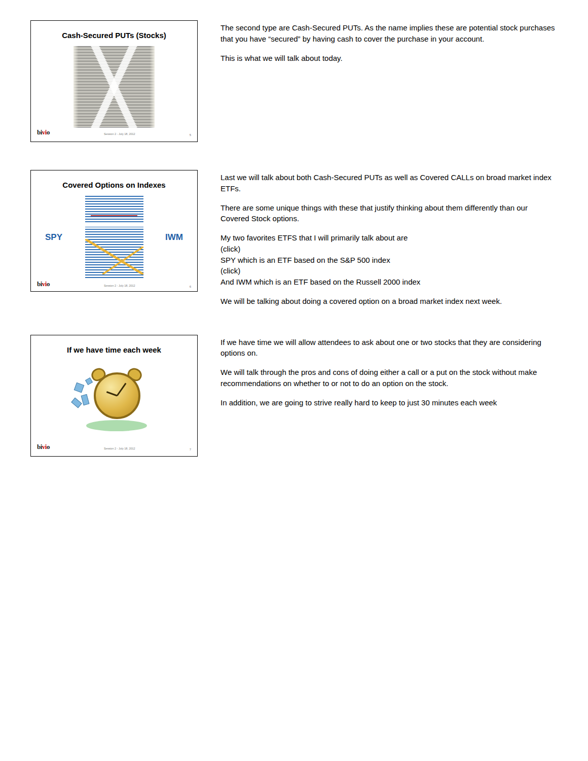Cash-Secured PUTs (Stocks)
bivio Session 2 - July 18, 2012 5
The second type are Cash-Secured PUTs. As the name implies these are potential stock purchases that you have “secured” by having cash to cover the purchase in your account.
This is what we will talk about today.
Covered Options on Indexes
SPY
IWM
bivio Session 2 - July 18, 2012 6
Last we will talk about both Cash-Secured PUTs as well as Covered CALLs on broad market index ETFs.
There are some unique things with these that justify thinking about them differently than our Covered Stock options.
My two favorites ETFS that I will primarily talk about are
(click)
SPY which is an ETF based on the S&P 500 index
(click)
And IWM which is an ETF based on the Russell 2000 index
We will be talking about doing a covered option on a broad market index next week.
If we have time each week
bivio Session 2 - July 18, 2012 7
If we have time we will allow attendees to ask about one or two stocks that they are considering options on.
We will talk through the pros and cons of doing either a call or a put on the stock without make recommendations on whether to or not to do an option on the stock.
In addition, we are going to strive really hard to keep to just 30 minutes each week